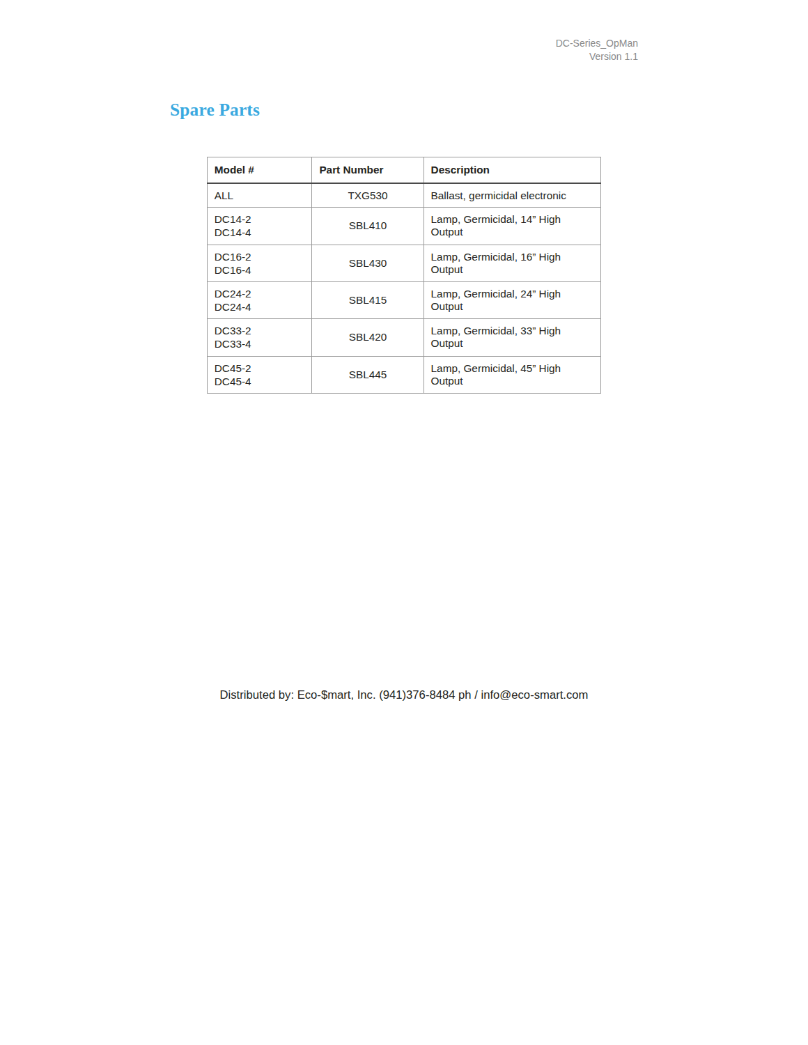DC-Series_OpMan
Version 1.1
Spare Parts
| Model # | Part Number | Description |
| --- | --- | --- |
| ALL | TXG530 | Ballast, germicidal electronic |
| DC14-2 DC14-4 | SBL410 | Lamp, Germicidal, 14” High Output |
| DC16-2 DC16-4 | SBL430 | Lamp, Germicidal, 16” High Output |
| DC24-2 DC24-4 | SBL415 | Lamp, Germicidal, 24” High Output |
| DC33-2 DC33-4 | SBL420 | Lamp, Germicidal, 33” High Output |
| DC45-2 DC45-4 | SBL445 | Lamp, Germicidal, 45” High Output |
Distributed by: Eco-$mart, Inc. (941)376-8484 ph / info@eco-smart.com